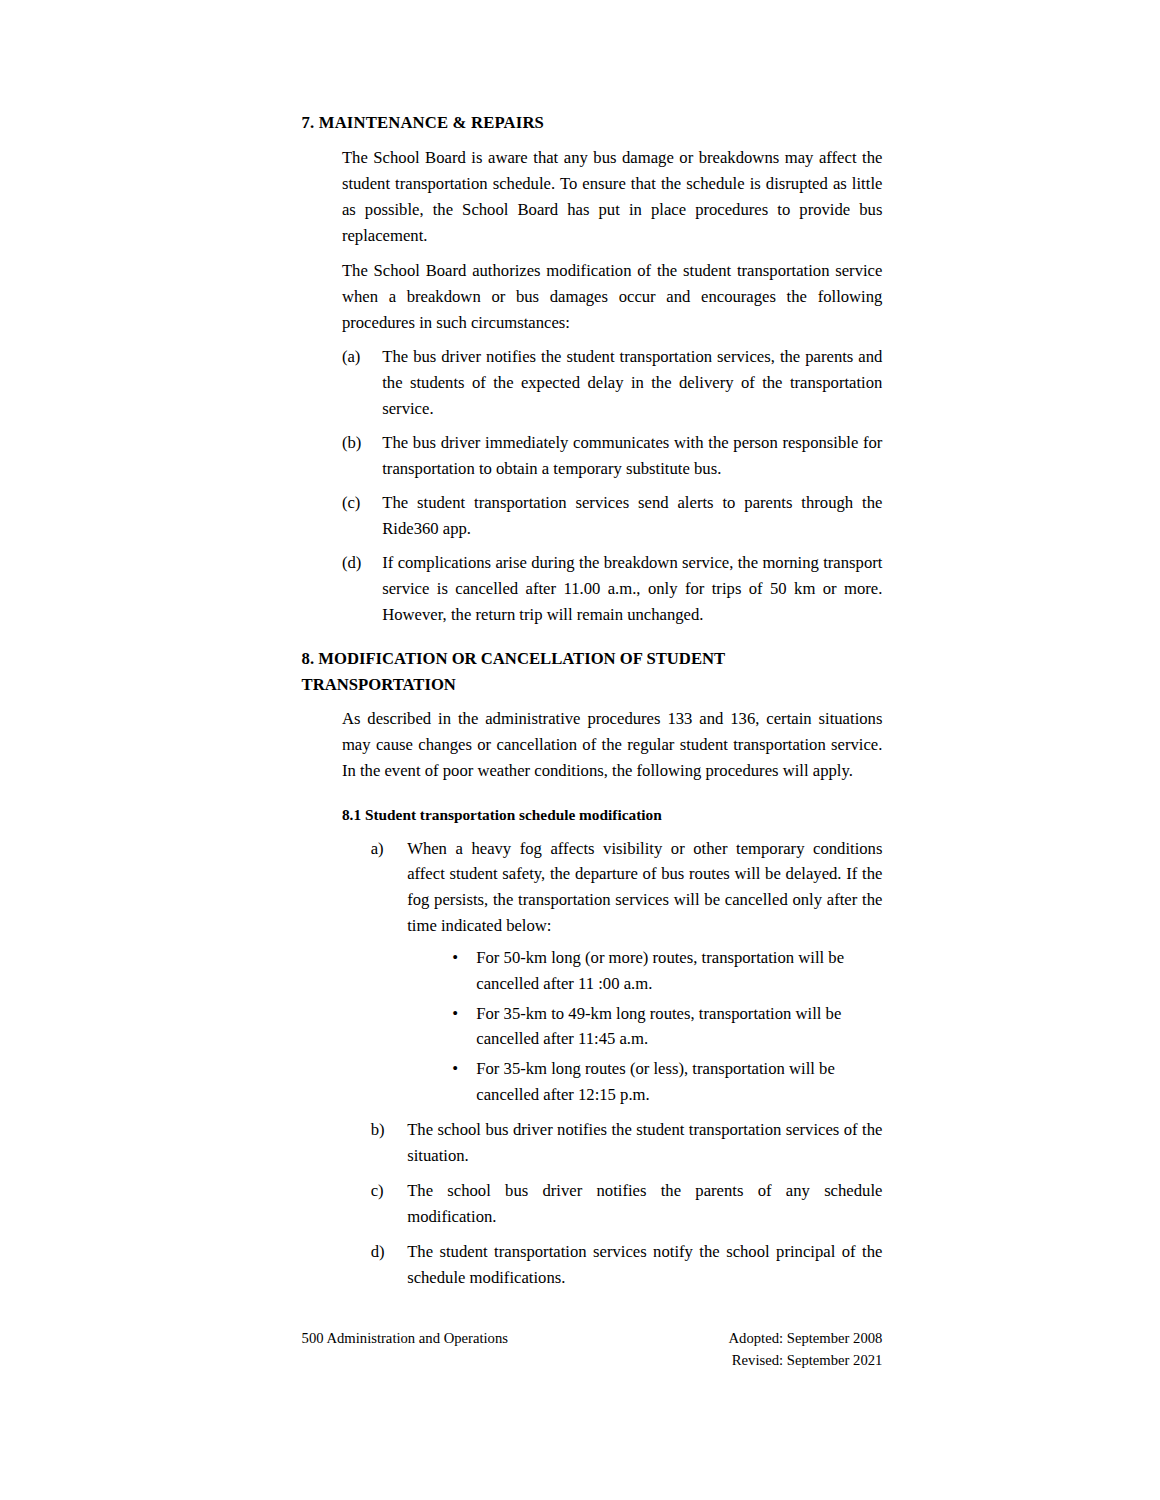7. MAINTENANCE & REPAIRS
The School Board is aware that any bus damage or breakdowns may affect the student transportation schedule. To ensure that the schedule is disrupted as little as possible, the School Board has put in place procedures to provide bus replacement.
The School Board authorizes modification of the student transportation service when a breakdown or bus damages occur and encourages the following procedures in such circumstances:
The bus driver notifies the student transportation services, the parents and the students of the expected delay in the delivery of the transportation service.
The bus driver immediately communicates with the person responsible for transportation to obtain a temporary substitute bus.
The student transportation services send alerts to parents through the Ride360 app.
If complications arise during the breakdown service, the morning transport service is cancelled after 11.00 a.m., only for trips of 50 km or more. However, the return trip will remain unchanged.
8. MODIFICATION OR CANCELLATION OF STUDENT TRANSPORTATION
As described in the administrative procedures 133 and 136, certain situations may cause changes or cancellation of the regular student transportation service. In the event of poor weather conditions, the following procedures will apply.
8.1 Student transportation schedule modification
When a heavy fog affects visibility or other temporary conditions affect student safety, the departure of bus routes will be delayed. If the fog persists, the transportation services will be cancelled only after the time indicated below:
For 50-km long (or more) routes, transportation will be cancelled after 11 :00 a.m.
For 35-km to 49-km long routes, transportation will be cancelled after 11:45 a.m.
For 35-km long routes (or less), transportation will be cancelled after 12:15 p.m.
The school bus driver notifies the student transportation services of the situation.
The school bus driver notifies the parents of any schedule modification.
The student transportation services notify the school principal of the schedule modifications.
500 Administration and Operations
Adopted: September 2008
Revised: September 2021